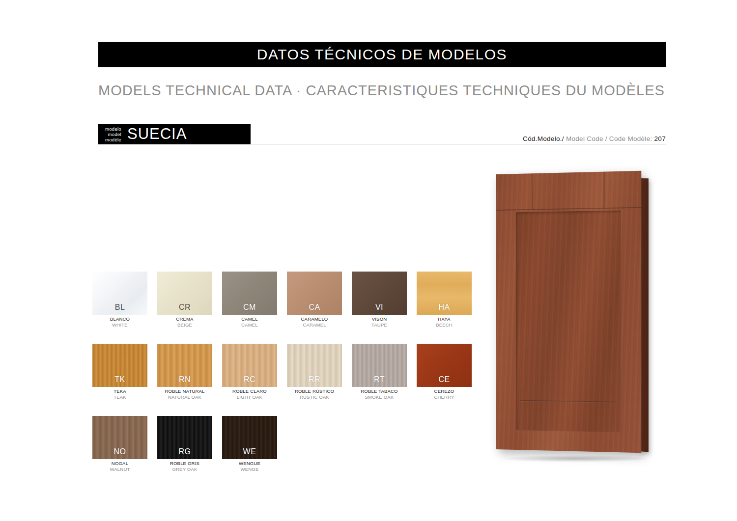Datos Técnicos de Modelos
Models Technical Data · Caracteristiques Techniques du Modèles
modelo
model
modèle
SUECIA
Cód.Modelo./ Model Code / Code Modèle: 207
BL
BLANCO WHITE
CR
CREMA BEIGE
CM
CAMEL CAMEL
CA
CARAMELO CARAMEL
VI
VISON TAUPE
HA
HAYA BEECH
TK
TEKA TEAK
RN
ROBLE NATURAL NATURAL OAK
RC
ROBLE CLARO LIGHT OAK
RR
ROBLE RÚSTICO RUSTIC OAK
RT
ROBLE TABACO SMOKE OAK
CE
CEREZO CHERRY
NO
NOGAL WALNUT
RG
ROBLE GRIS GREY OAK
WE
WENGUE WENGE